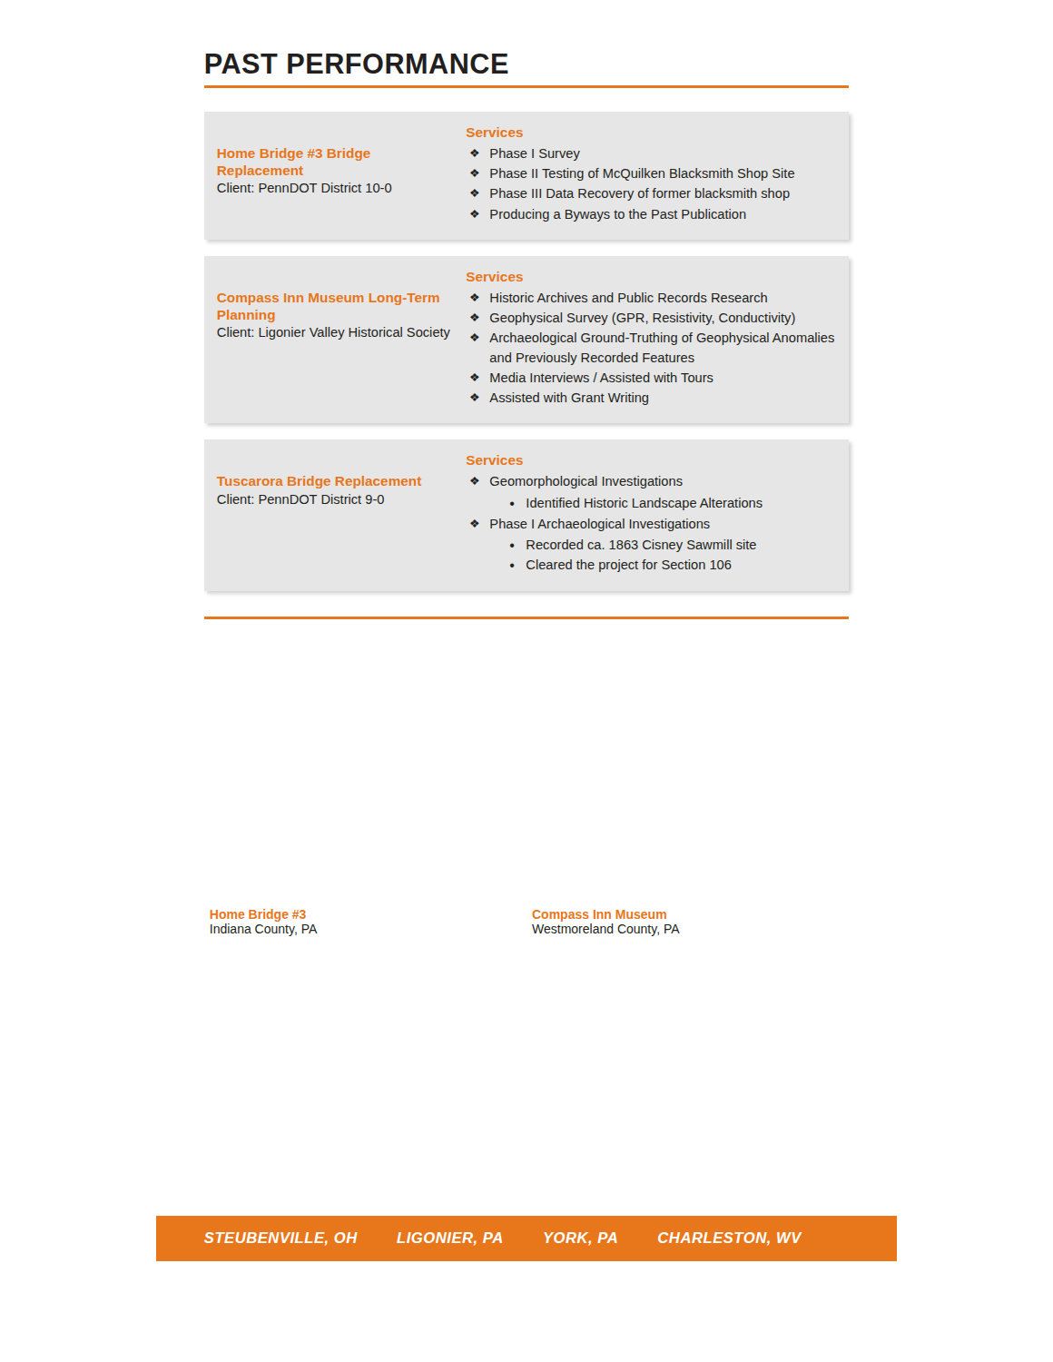PAST PERFORMANCE
Home Bridge #3 Bridge Replacement
Client: PennDOT District 10-0
Services
Phase I Survey
Phase II Testing of McQuilken Blacksmith Shop Site
Phase III Data Recovery of former blacksmith shop
Producing a Byways to the Past Publication
Compass Inn Museum Long-Term Planning
Client: Ligonier Valley Historical Society
Services
Historic Archives and Public Records Research
Geophysical Survey (GPR, Resistivity, Conductivity)
Archaeological Ground-Truthing of Geophysical Anomalies and Previously Recorded Features
Media Interviews / Assisted with Tours
Assisted with Grant Writing
Tuscarora Bridge Replacement
Client: PennDOT District 9-0
Services
Geomorphological Investigations
Identified Historic Landscape Alterations
Phase I Archaeological Investigations
Recorded ca. 1863 Cisney Sawmill site
Cleared the project for Section 106
Home Bridge #3
Indiana County, PA
Compass Inn Museum
Westmoreland County, PA
Tuscarora Bridge
Juniata County, PA
Tuscarora Bridge
Juniata County, PA
STEUBENVILLE, OH LIGONIER, PA YORK, PA CHARLESTON, WV